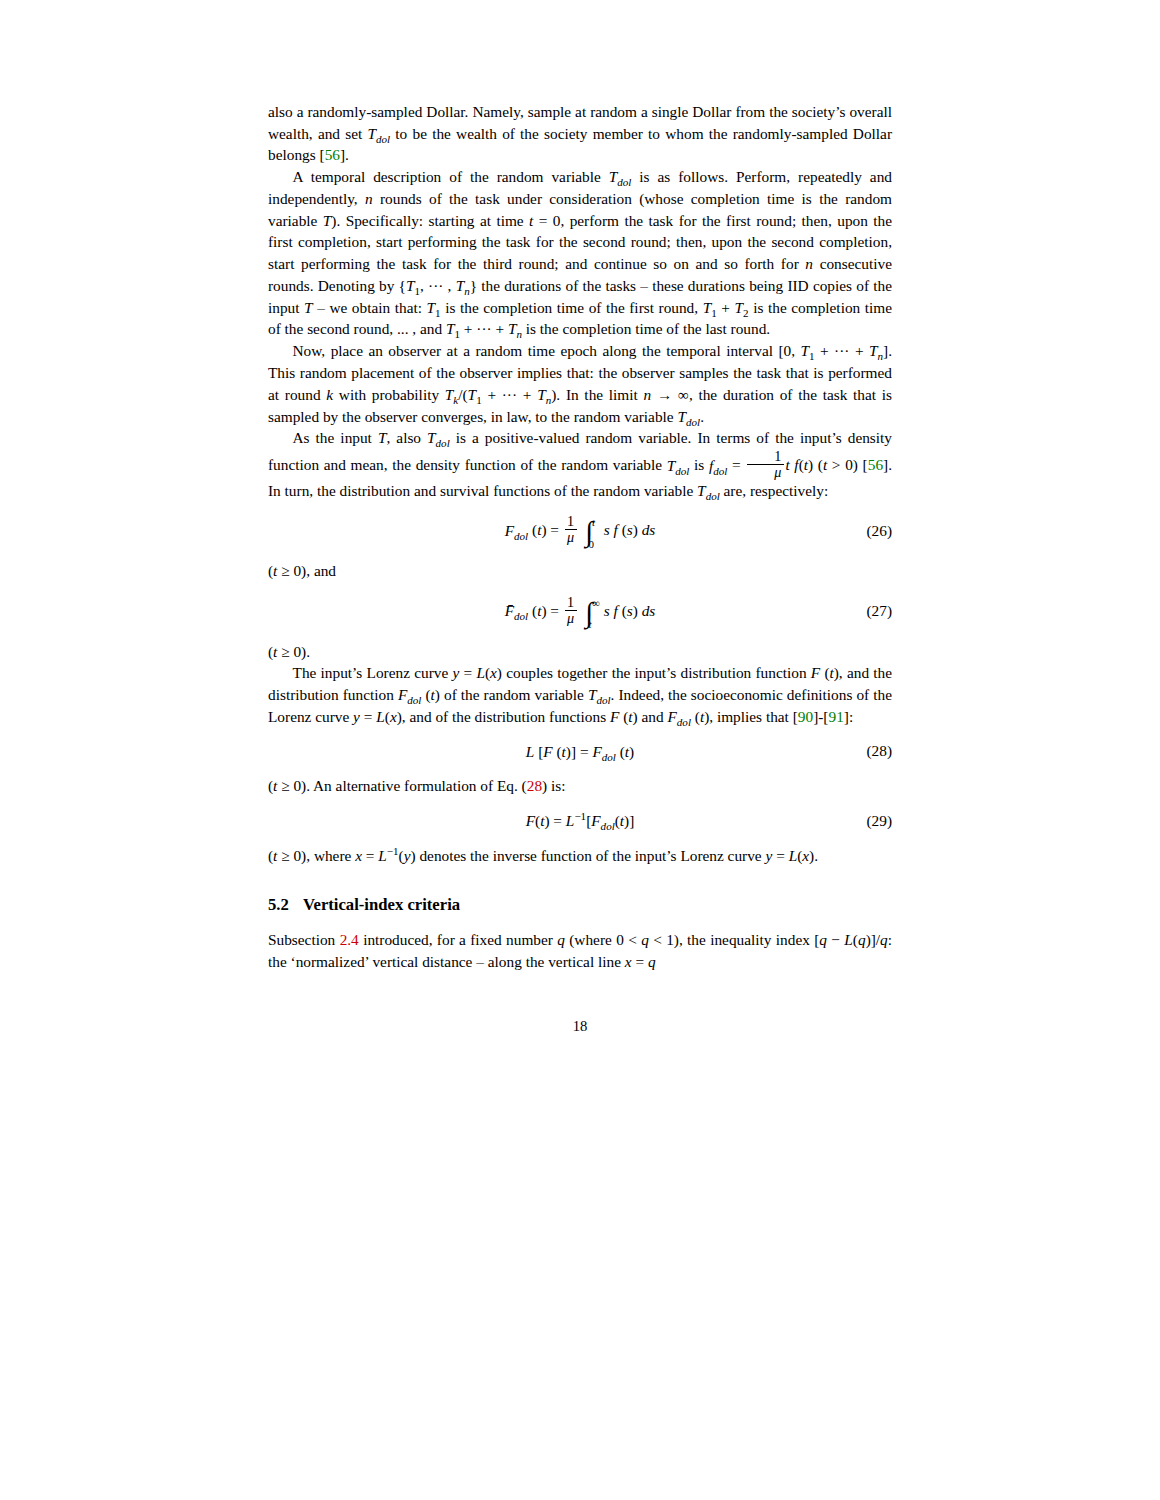also a randomly-sampled Dollar. Namely, sample at random a single Dollar from the society’s overall wealth, and set Tdol to be the wealth of the society member to whom the randomly-sampled Dollar belongs [56].
A temporal description of the random variable Tdol is as follows. Perform, repeatedly and independently, n rounds of the task under consideration (whose completion time is the random variable T). Specifically: starting at time t = 0, perform the task for the first round; then, upon the first completion, start performing the task for the second round; then, upon the second completion, start performing the task for the third round; and continue so on and so forth for n consecutive rounds. Denoting by {T1, ··· , Tn} the durations of the tasks – these durations being IID copies of the input T – we obtain that: T1 is the completion time of the first round, T1 + T2 is the completion time of the second round, ... , and T1 + ··· + Tn is the completion time of the last round.
Now, place an observer at a random time epoch along the temporal interval [0, T1 + ··· + Tn]. This random placement of the observer implies that: the observer samples the task that is performed at round k with probability Tk/(T1 + ··· + Tn). In the limit n → ∞, the duration of the task that is sampled by the observer converges, in law, to the random variable Tdol.
As the input T, also Tdol is a positive-valued random variable. In terms of the input’s density function and mean, the density function of the random variable Tdol is fdol = 1 μ t f(t) (t > 0) [56]. In turn, the distribution and survival functions of the random variable Tdol are, respectively:
Fdol (t) = 1 μ ∫t 0 s f (s) ds (26)
(t ≥ 0), and
F̄dol (t) = 1 μ ∫∞t s f (s) ds (27)
(t ≥ 0).
The input’s Lorenz curve y = L(x) couples together the input’s distribution function F (t), and the distribution function Fdol (t) of the random variable Tdol. Indeed, the socioeconomic definitions of the Lorenz curve y = L(x), and of the distribution functions F (t) and Fdol (t), implies that [90]-[91]:
L [F (t)] = Fdol (t) (28)
(t ≥ 0). An alternative formulation of Eq. (28) is:
F(t) = L−1[Fdol(t)] (29)
(t ≥ 0), where x = L−1(y) denotes the inverse function of the input’s Lorenz curve y = L(x).
5.2 Vertical-index criteria
Subsection 2.4 introduced, for a fixed number q (where 0 < q < 1), the inequality index [q − L(q)]/q: the ‘normalized’ vertical distance – along the vertical line x = q
18